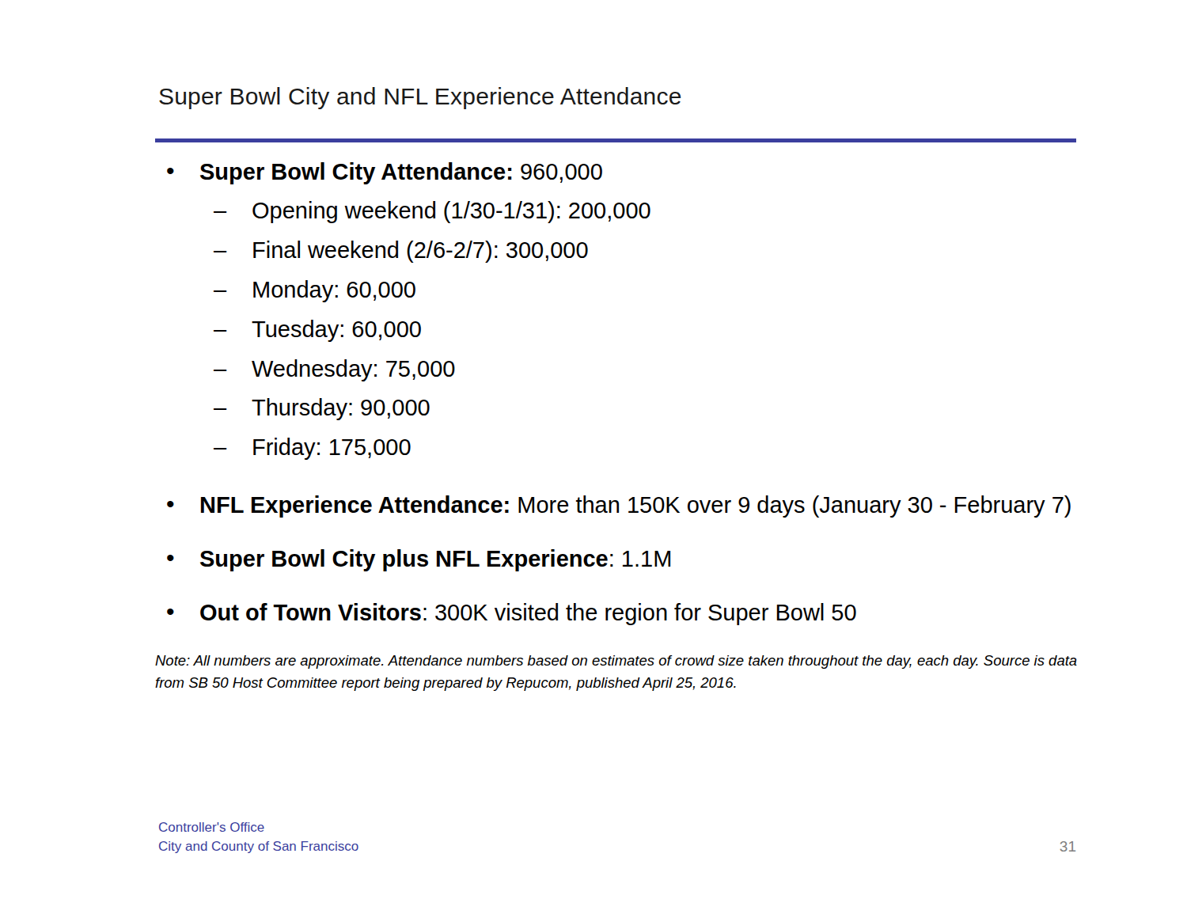Super Bowl City and NFL Experience Attendance
Super Bowl City Attendance: 960,000
Opening weekend (1/30-1/31): 200,000
Final weekend (2/6-2/7): 300,000
Monday: 60,000
Tuesday: 60,000
Wednesday: 75,000
Thursday: 90,000
Friday: 175,000
NFL Experience Attendance: More than 150K over 9 days (January 30 - February 7)
Super Bowl City plus NFL Experience: 1.1M
Out of Town Visitors: 300K visited the region for Super Bowl 50
Note: All numbers are approximate. Attendance numbers based on estimates of crowd size taken throughout the day, each day. Source is data from SB 50 Host Committee report being prepared by Repucom, published April 25, 2016.
Controller's Office
City and County of San Francisco
31